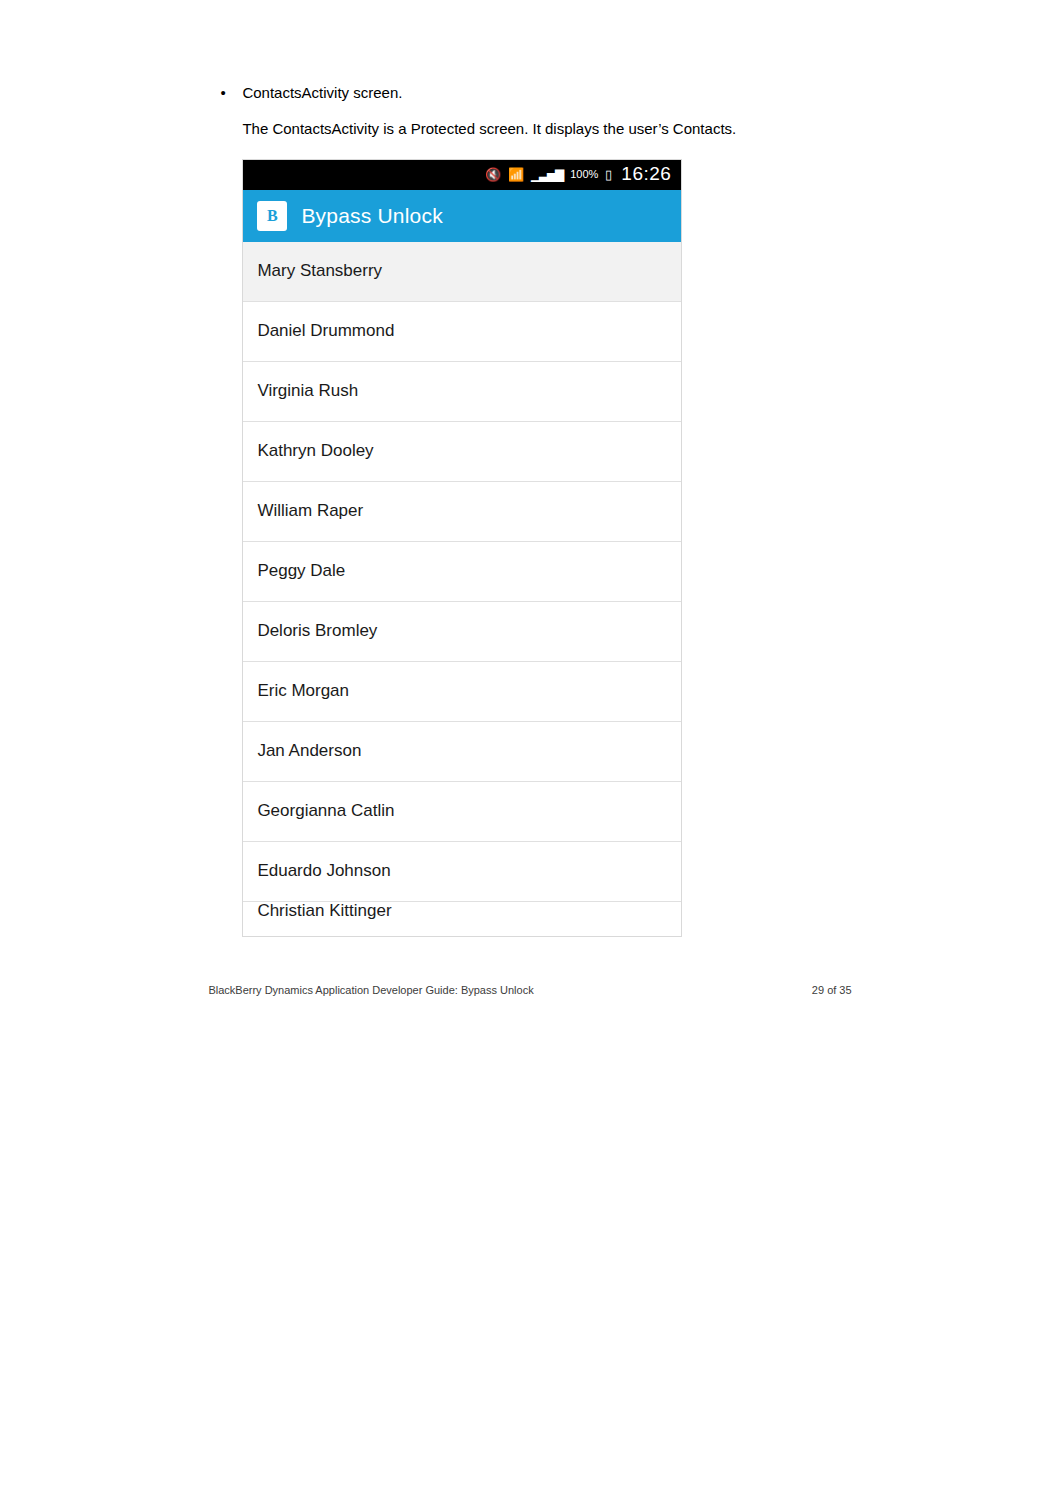ContactsActivity screen.
The ContactsActivity is a Protected screen. It displays the user’s Contacts.
🔇 📶 ▁▃▅▇ 100% ▯ 16:26
B
Bypass Unlock
Mary Stansberry
Daniel Drummond
Virginia Rush
Kathryn Dooley
William Raper
Peggy Dale
Deloris Bromley
Eric Morgan
Jan Anderson
Georgianna Catlin
Eduardo Johnson
Christian Kittinger
BlackBerry Dynamics Application Developer Guide: Bypass Unlock
29 of 35